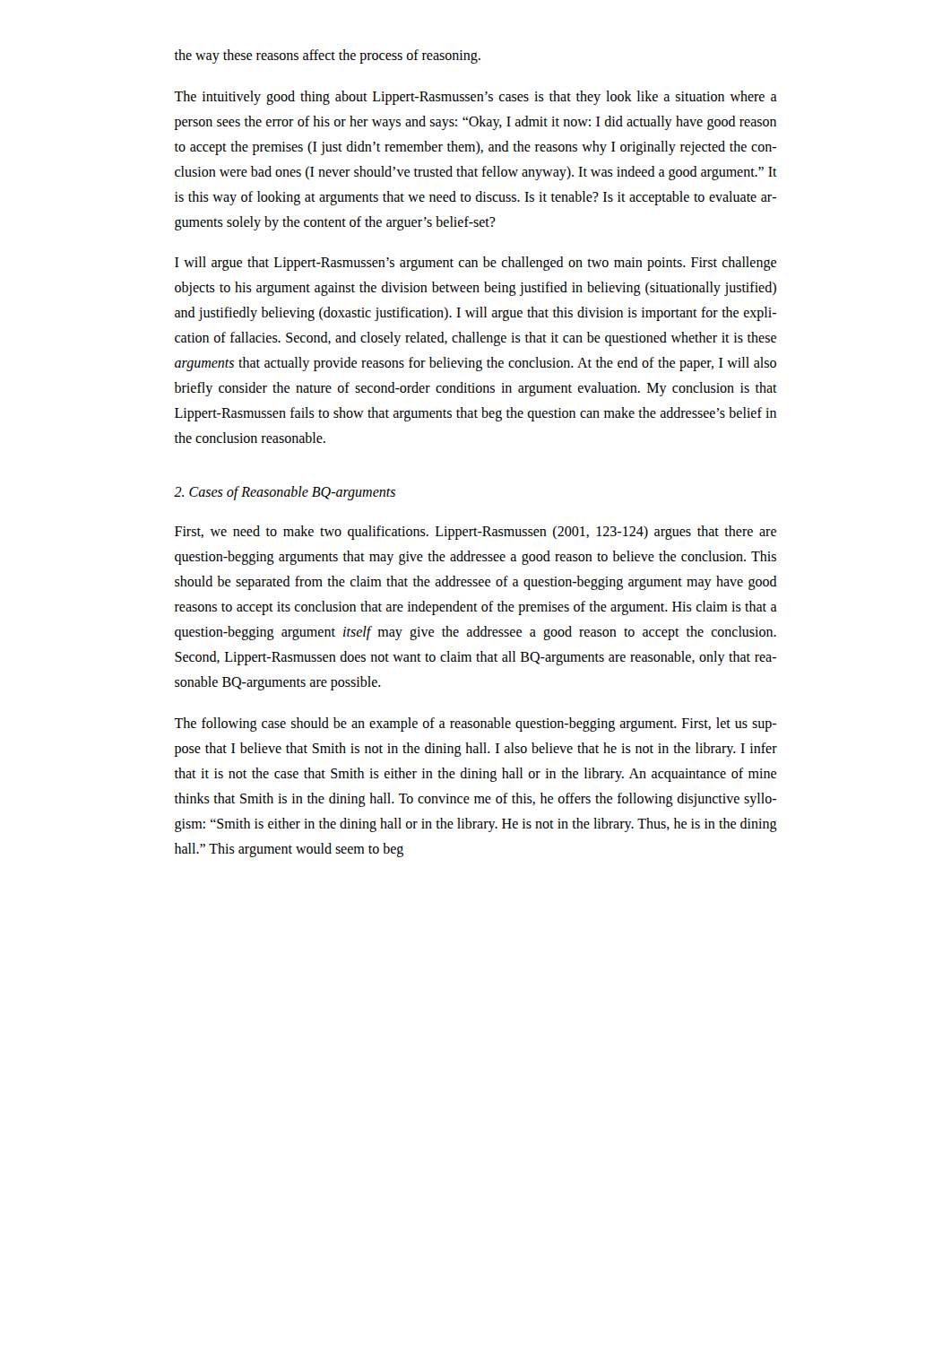the way these reasons affect the process of reasoning.
The intuitively good thing about Lippert-Rasmussen’s cases is that they look like a situation where a person sees the error of his or her ways and says: “Okay, I admit it now: I did actually have good reason to accept the premises (I just didn’t remember them), and the reasons why I originally rejected the conclusion were bad ones (I never should’ve trusted that fellow anyway). It was indeed a good argument.” It is this way of looking at arguments that we need to discuss. Is it tenable? Is it acceptable to evaluate arguments solely by the content of the arguer’s belief-set?
I will argue that Lippert-Rasmussen’s argument can be challenged on two main points. First challenge objects to his argument against the division between being justified in believing (situationally justified) and justifiedly believing (doxastic justification). I will argue that this division is important for the explication of fallacies. Second, and closely related, challenge is that it can be questioned whether it is these arguments that actually provide reasons for believing the conclusion. At the end of the paper, I will also briefly consider the nature of second-order conditions in argument evaluation. My conclusion is that Lippert-Rasmussen fails to show that arguments that beg the question can make the addressee’s belief in the conclusion reasonable.
2. Cases of Reasonable BQ-arguments
First, we need to make two qualifications. Lippert-Rasmussen (2001, 123-124) argues that there are question-begging arguments that may give the addressee a good reason to believe the conclusion. This should be separated from the claim that the addressee of a question-begging argument may have good reasons to accept its conclusion that are independent of the premises of the argument. His claim is that a question-begging argument itself may give the addressee a good reason to accept the conclusion. Second, Lippert-Rasmussen does not want to claim that all BQ-arguments are reasonable, only that reasonable BQ-arguments are possible.
The following case should be an example of a reasonable question-begging argument. First, let us suppose that I believe that Smith is not in the dining hall. I also believe that he is not in the library. I infer that it is not the case that Smith is either in the dining hall or in the library. An acquaintance of mine thinks that Smith is in the dining hall. To convince me of this, he offers the following disjunctive syllogism: “Smith is either in the dining hall or in the library. He is not in the library. Thus, he is in the dining hall.” This argument would seem to beg